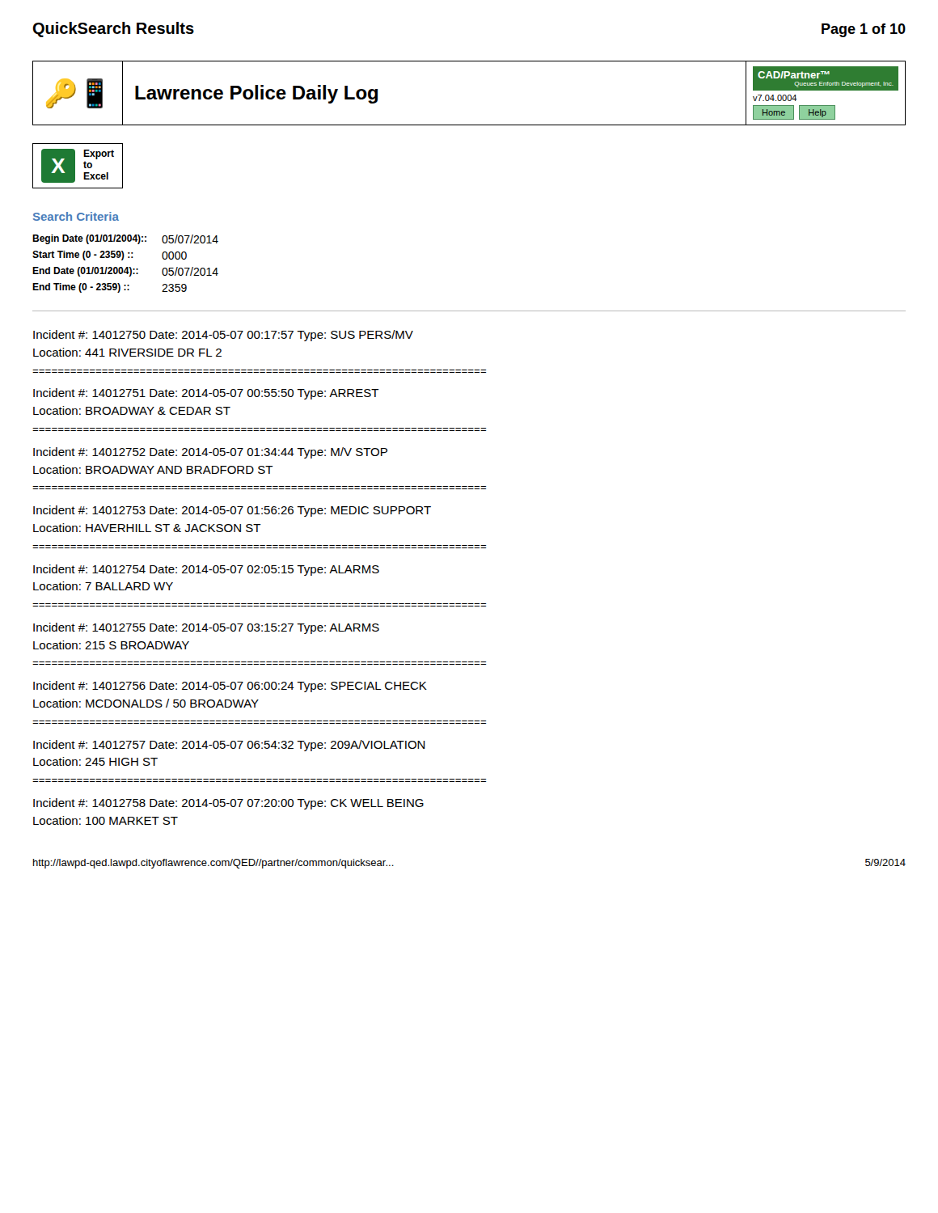QuickSearch Results
Page 1 of 10
🔑📱
Lawrence Police Daily Log
CAD/Partner™ Queues Enforth Development, Inc.
v7.04.0004
Home Help
X
Export
to
Excel
Search Criteria
| Begin Date (01/01/2004):: | 05/07/2014 |
| Start Time (0 - 2359) :: | 0000 |
| End Date (01/01/2004):: | 05/07/2014 |
| End Time (0 - 2359) :: | 2359 |
Incident #: 14012750 Date: 2014-05-07 00:17:57 Type: SUS PERS/MV
Location: 441 RIVERSIDE DR FL 2
========================================================================
Incident #: 14012751 Date: 2014-05-07 00:55:50 Type: ARREST
Location: BROADWAY & CEDAR ST
========================================================================
Incident #: 14012752 Date: 2014-05-07 01:34:44 Type: M/V STOP
Location: BROADWAY AND BRADFORD ST
========================================================================
Incident #: 14012753 Date: 2014-05-07 01:56:26 Type: MEDIC SUPPORT
Location: HAVERHILL ST & JACKSON ST
========================================================================
Incident #: 14012754 Date: 2014-05-07 02:05:15 Type: ALARMS
Location: 7 BALLARD WY
========================================================================
Incident #: 14012755 Date: 2014-05-07 03:15:27 Type: ALARMS
Location: 215 S BROADWAY
========================================================================
Incident #: 14012756 Date: 2014-05-07 06:00:24 Type: SPECIAL CHECK
Location: MCDONALDS / 50 BROADWAY
========================================================================
Incident #: 14012757 Date: 2014-05-07 06:54:32 Type: 209A/VIOLATION
Location: 245 HIGH ST
========================================================================
Incident #: 14012758 Date: 2014-05-07 07:20:00 Type: CK WELL BEING
Location: 100 MARKET ST
http://lawpd-qed.lawpd.cityoflawrence.com/QED//partner/common/quicksear... 5/9/2014